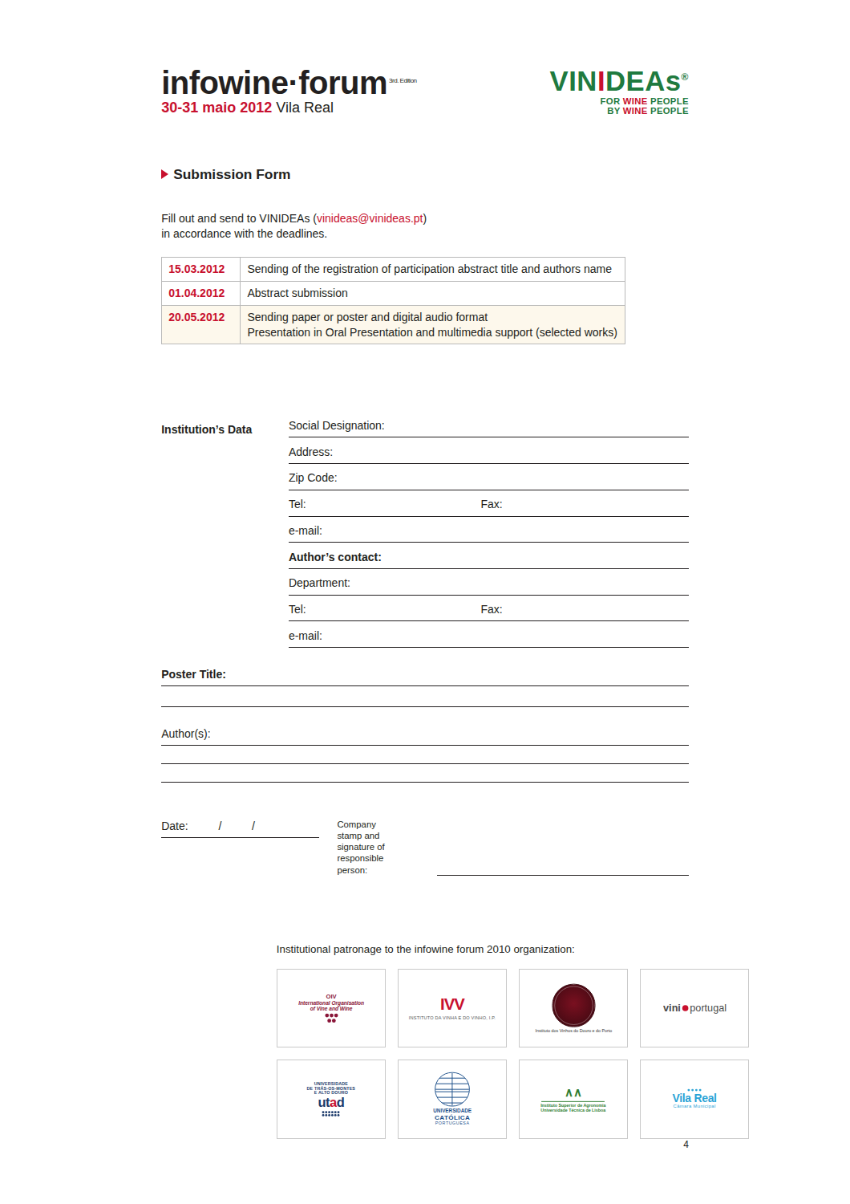infowine·forum3rd. Edition
30-31 maio 2012 Vila Real
VIN IDEAs®
FOR WINE PEOPLE
BY WINE PEOPLE
Submission Form
Fill out and send to VINIDEAs (vinideas@vinideas.pt)
in accordance with the deadlines.
| 15.03.2012 | Sending of the registration of participation abstract title and authors name |
| 01.04.2012 | Abstract submission |
| 20.05.2012 | Sending paper or poster and digital audio format Presentation in Oral Presentation and multimedia support (selected works) |
Institution’s Data
Social Designation:
Address:
Zip Code:
Tel: Fax:
e-mail:
Author’s contact:
Department:
Tel: Fax:
e-mail:
Poster Title:
Author(s):
Date://
Company
stamp and
signature of
responsible
person:
Institutional patronage to the infowine forum 2010 organization:
OIV
International Organisation
of Vine and Wine
IVV
INSTITUTO DA VINHA E DO VINHO, I.P.
Instituto dos Vinhos do Douro e do Porto
vini portugal
UNIVERSIDADE
DE TRÁS-OS-MONTES
E ALTO DOURO
utad
UNIVERSIDADE
CATÓLICA
PORTUGUESA
∧∧
Instituto Superior de Agronomia
Universidade Técnica de Lisboa
Vila Real
Câmara Municipal
4